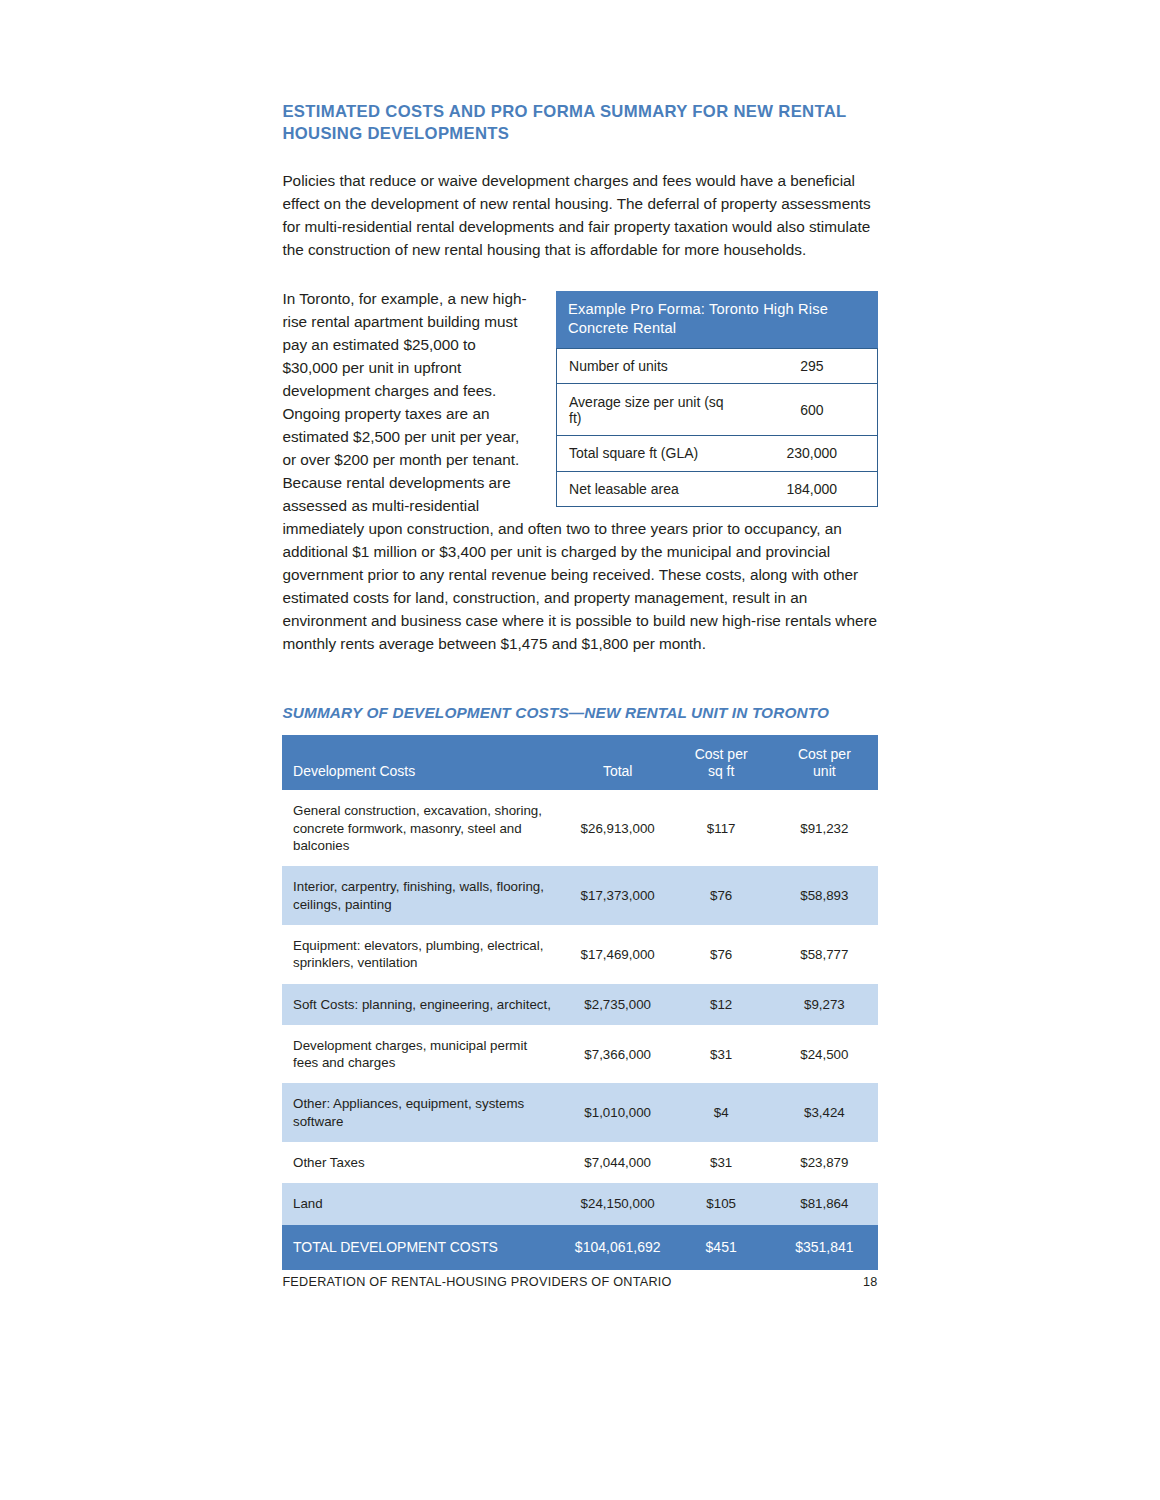Estimated Costs and Pro Forma Summary for New Rental Housing Developments
Policies that reduce or waive development charges and fees would have a beneficial effect on the development of new rental housing. The deferral of property assessments for multi-residential rental developments and fair property taxation would also stimulate the construction of new rental housing that is affordable for more households.
Example Pro Forma: Toronto High Rise Concrete Rental
| Number of units | 295 |
| Average size per unit (sq ft) | 600 |
| Total square ft (GLA) | 230,000 |
| Net leasable area | 184,000 |
In Toronto, for example, a new high-rise rental apartment building must pay an estimated $25,000 to $30,000 per unit in upfront development charges and fees. Ongoing property taxes are an estimated $2,500 per unit per year, or over $200 per month per tenant. Because rental developments are assessed as multi-residential immediately upon construction, and often two to three years prior to occupancy, an additional $1 million or $3,400 per unit is charged by the municipal and provincial government prior to any rental revenue being received. These costs, along with other estimated costs for land, construction, and property management, result in an environment and business case where it is possible to build new high-rise rentals where monthly rents average between $1,475 and $1,800 per month.
Summary of Development Costs—New Rental Unit in Toronto
| Development Costs | Total | Cost per sq ft | Cost per unit |
| --- | --- | --- | --- |
| General construction, excavation, shoring, concrete formwork, masonry, steel and balconies | $26,913,000 | $117 | $91,232 |
| Interior, carpentry, finishing, walls, flooring, ceilings, painting | $17,373,000 | $76 | $58,893 |
| Equipment: elevators, plumbing, electrical, sprinklers, ventilation | $17,469,000 | $76 | $58,777 |
| Soft Costs: planning, engineering, architect, | $2,735,000 | $12 | $9,273 |
| Development charges, municipal permit fees and charges | $7,366,000 | $31 | $24,500 |
| Other: Appliances, equipment, systems software | $1,010,000 | $4 | $3,424 |
| Other Taxes | $7,044,000 | $31 | $23,879 |
| Land | $24,150,000 | $105 | $81,864 |
| TOTAL DEVELOPMENT COSTS | $104,061,692 | $451 | $351,841 |
FEDERATION OF RENTAL-HOUSING PROVIDERS OF ONTARIO 18